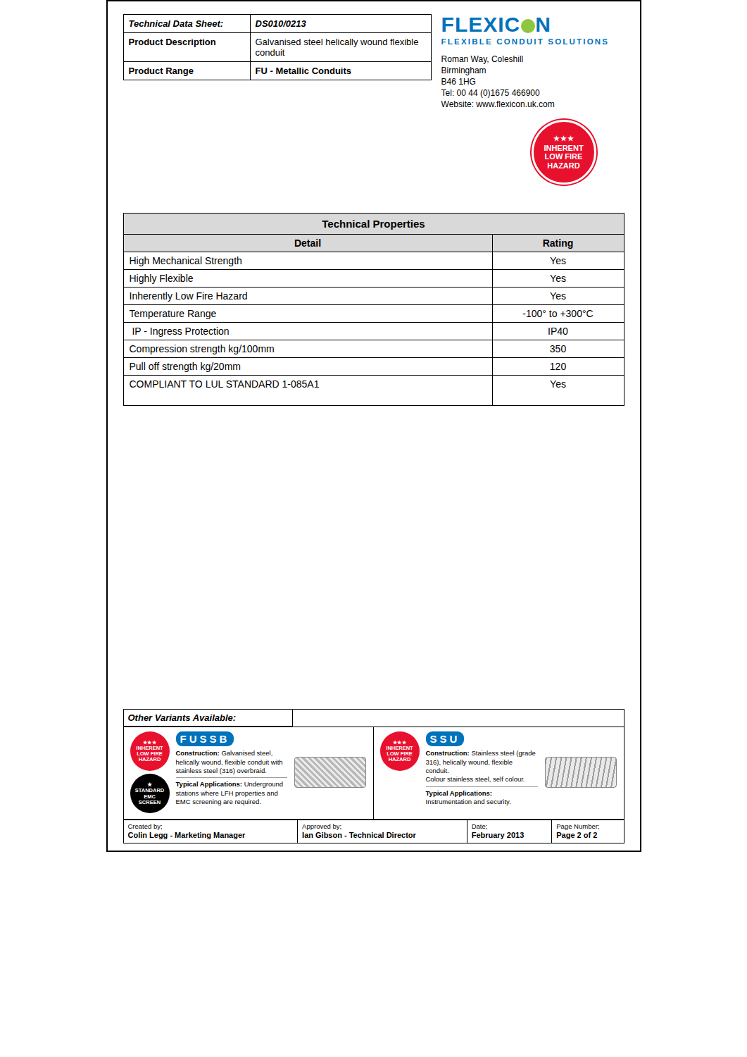| Technical Data Sheet: | DS010/0213 |
| Product Description | Galvanised steel helically wound flexible conduit |
| Product Range | FU - Metallic Conduits |
FLEXIC N
FLEXIBLE CONDUIT SOLUTIONS
Roman Way, Coleshill
Birmingham
B46 1HG
Tel: 00 44 (0)1675 466900
Website: www.flexicon.uk.com
★★★
INHERENT
LOW FIRE
HAZARD
| Technical Properties |
| --- |
| Detail | Rating |
| High Mechanical Strength | Yes |
| Highly Flexible | Yes |
| Inherently Low Fire Hazard | Yes |
| Temperature Range | -100° to +300°C |
| IP - Ingress Protection | IP40 |
| Compression strength kg/100mm | 350 |
| Pull off strength kg/20mm | 120 |
| COMPLIANT TO LUL STANDARD 1-085A1 | Yes |
Other Variants Available:
★★★
INHERENT
LOW FIRE
HAZARD
★
STANDARD
EMC
SCREEN
FUSSB
Construction: Galvanised steel, helically wound, flexible conduit with stainless steel (316) overbraid.
Typical Applications: Underground stations where LFH properties and EMC screening are required.
★★★
INHERENT
LOW FIRE
HAZARD
SSU
Construction: Stainless steel (grade 316), helically wound, flexible conduit.
Colour stainless steel, self colour.
Typical Applications: Instrumentation and security.
| Created by; | Approved by; | Date; | Page Number; |
| Colin Legg - Marketing Manager | Ian Gibson - Technical Director | February 2013 | Page 2 of 2 |